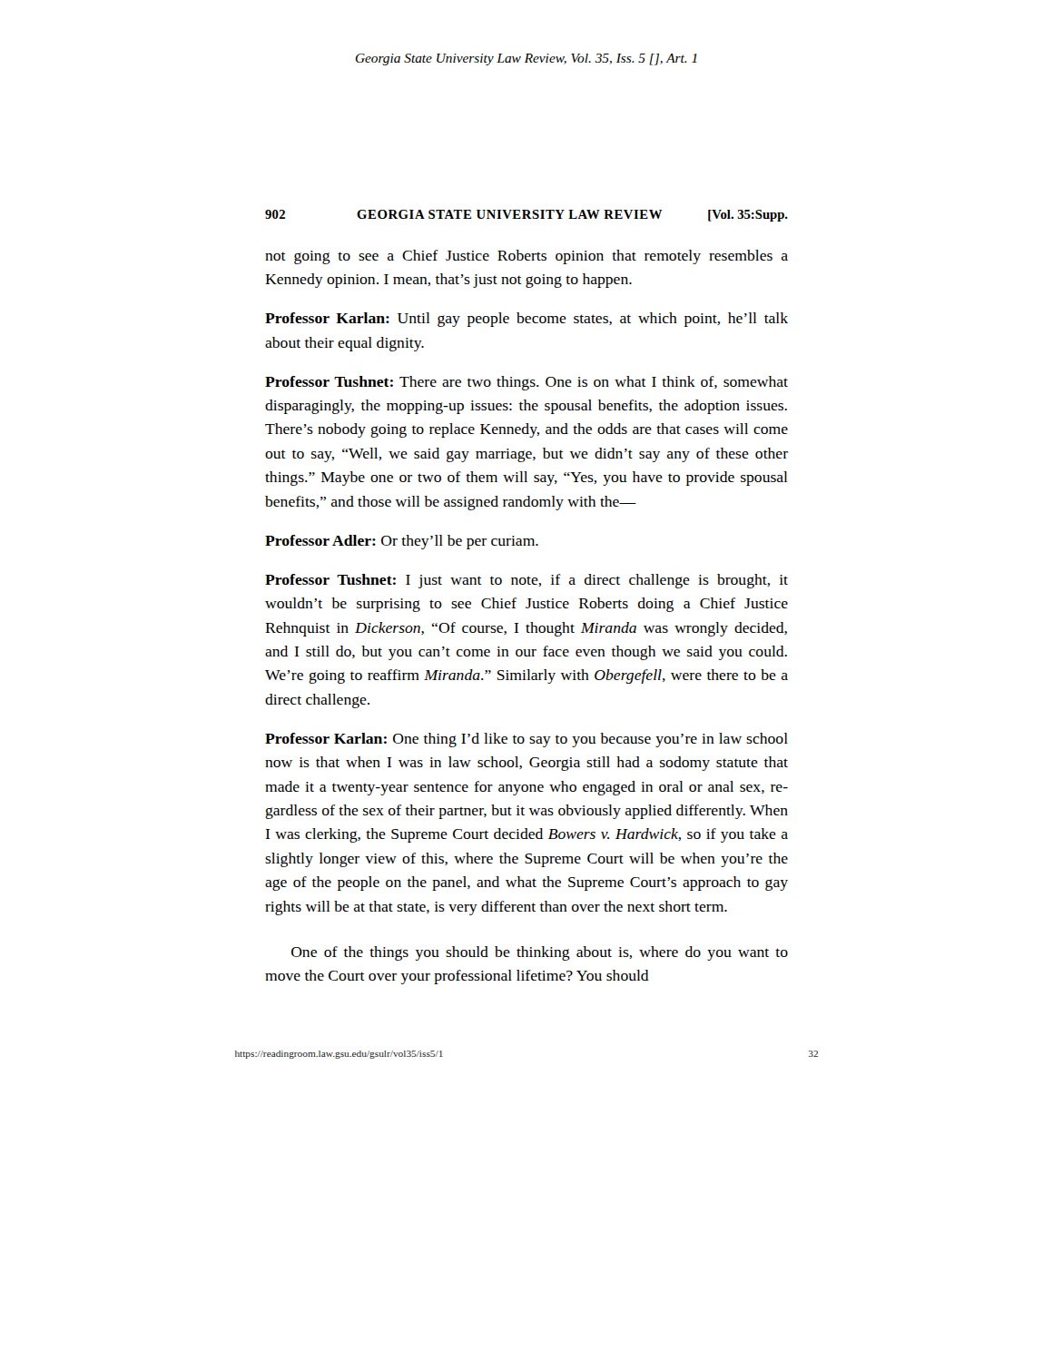Georgia State University Law Review, Vol. 35, Iss. 5 [], Art. 1
902 GEORGIA STATE UNIVERSITY LAW REVIEW [Vol. 35:Supp.
not going to see a Chief Justice Roberts opinion that remotely resembles a Kennedy opinion. I mean, that’s just not going to happen.
Professor Karlan: Until gay people become states, at which point, he’ll talk about their equal dignity.
Professor Tushnet: There are two things. One is on what I think of, somewhat disparagingly, the mopping-up issues: the spousal benefits, the adoption issues. There’s nobody going to replace Kennedy, and the odds are that cases will come out to say, “Well, we said gay marriage, but we didn’t say any of these other things.” Maybe one or two of them will say, “Yes, you have to provide spousal benefits,” and those will be assigned randomly with the—
Professor Adler: Or they’ll be per curiam.
Professor Tushnet: I just want to note, if a direct challenge is brought, it wouldn’t be surprising to see Chief Justice Roberts doing a Chief Justice Rehnquist in Dickerson, “Of course, I thought Miranda was wrongly decided, and I still do, but you can’t come in our face even though we said you could. We’re going to reaffirm Miranda.” Similarly with Obergefell, were there to be a direct challenge.
Professor Karlan: One thing I’d like to say to you because you’re in law school now is that when I was in law school, Georgia still had a sodomy statute that made it a twenty-year sentence for anyone who engaged in oral or anal sex, regardless of the sex of their partner, but it was obviously applied differently. When I was clerking, the Supreme Court decided Bowers v. Hardwick, so if you take a slightly longer view of this, where the Supreme Court will be when you’re the age of the people on the panel, and what the Supreme Court’s approach to gay rights will be at that state, is very different than over the next short term.
One of the things you should be thinking about is, where do you want to move the Court over your professional lifetime? You should
https://readingroom.law.gsu.edu/gsulr/vol35/iss5/1 32